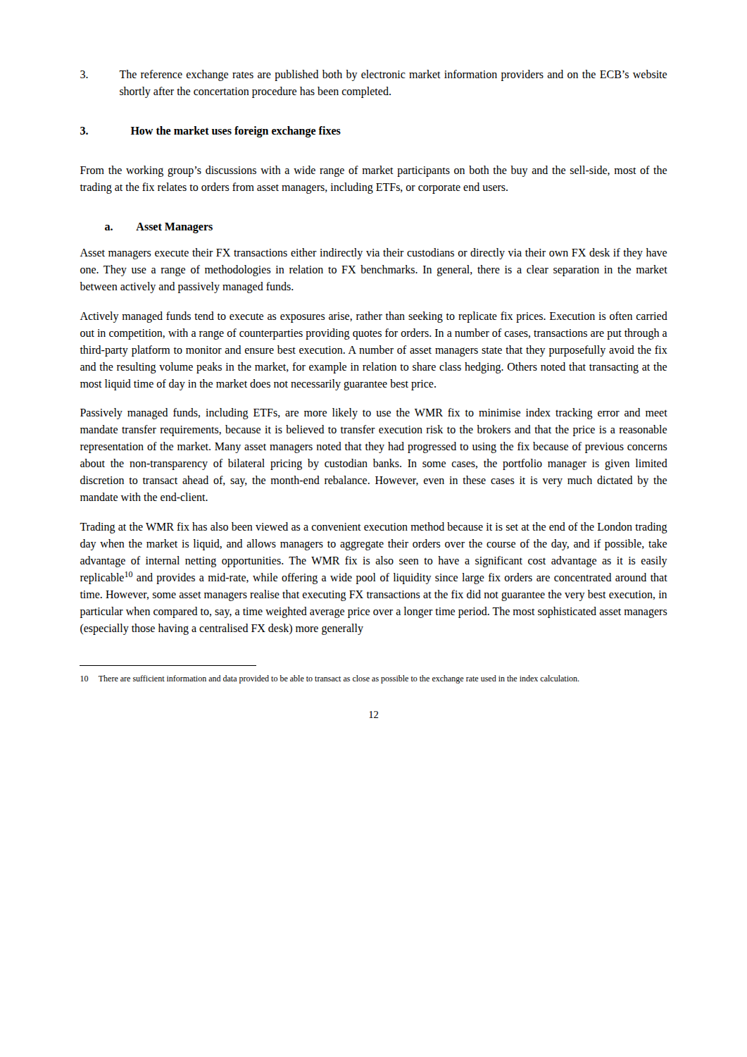3.
The reference exchange rates are published both by electronic market information providers and on the ECB’s website shortly after the concertation procedure has been completed.
3. How the market uses foreign exchange fixes
From the working group’s discussions with a wide range of market participants on both the buy and the sell-side, most of the trading at the fix relates to orders from asset managers, including ETFs, or corporate end users.
a. Asset Managers
Asset managers execute their FX transactions either indirectly via their custodians or directly via their own FX desk if they have one. They use a range of methodologies in relation to FX benchmarks. In general, there is a clear separation in the market between actively and passively managed funds.
Actively managed funds tend to execute as exposures arise, rather than seeking to replicate fix prices. Execution is often carried out in competition, with a range of counterparties providing quotes for orders. In a number of cases, transactions are put through a third-party platform to monitor and ensure best execution. A number of asset managers state that they purposefully avoid the fix and the resulting volume peaks in the market, for example in relation to share class hedging. Others noted that transacting at the most liquid time of day in the market does not necessarily guarantee best price.
Passively managed funds, including ETFs, are more likely to use the WMR fix to minimise index tracking error and meet mandate transfer requirements, because it is believed to transfer execution risk to the brokers and that the price is a reasonable representation of the market. Many asset managers noted that they had progressed to using the fix because of previous concerns about the non-transparency of bilateral pricing by custodian banks. In some cases, the portfolio manager is given limited discretion to transact ahead of, say, the month-end rebalance. However, even in these cases it is very much dictated by the mandate with the end-client.
Trading at the WMR fix has also been viewed as a convenient execution method because it is set at the end of the London trading day when the market is liquid, and allows managers to aggregate their orders over the course of the day, and if possible, take advantage of internal netting opportunities. The WMR fix is also seen to have a significant cost advantage as it is easily replicable10 and provides a mid-rate, while offering a wide pool of liquidity since large fix orders are concentrated around that time. However, some asset managers realise that executing FX transactions at the fix did not guarantee the very best execution, in particular when compared to, say, a time weighted average price over a longer time period. The most sophisticated asset managers (especially those having a centralised FX desk) more generally
10
There are sufficient information and data provided to be able to transact as close as possible to the exchange rate used in the index calculation.
12